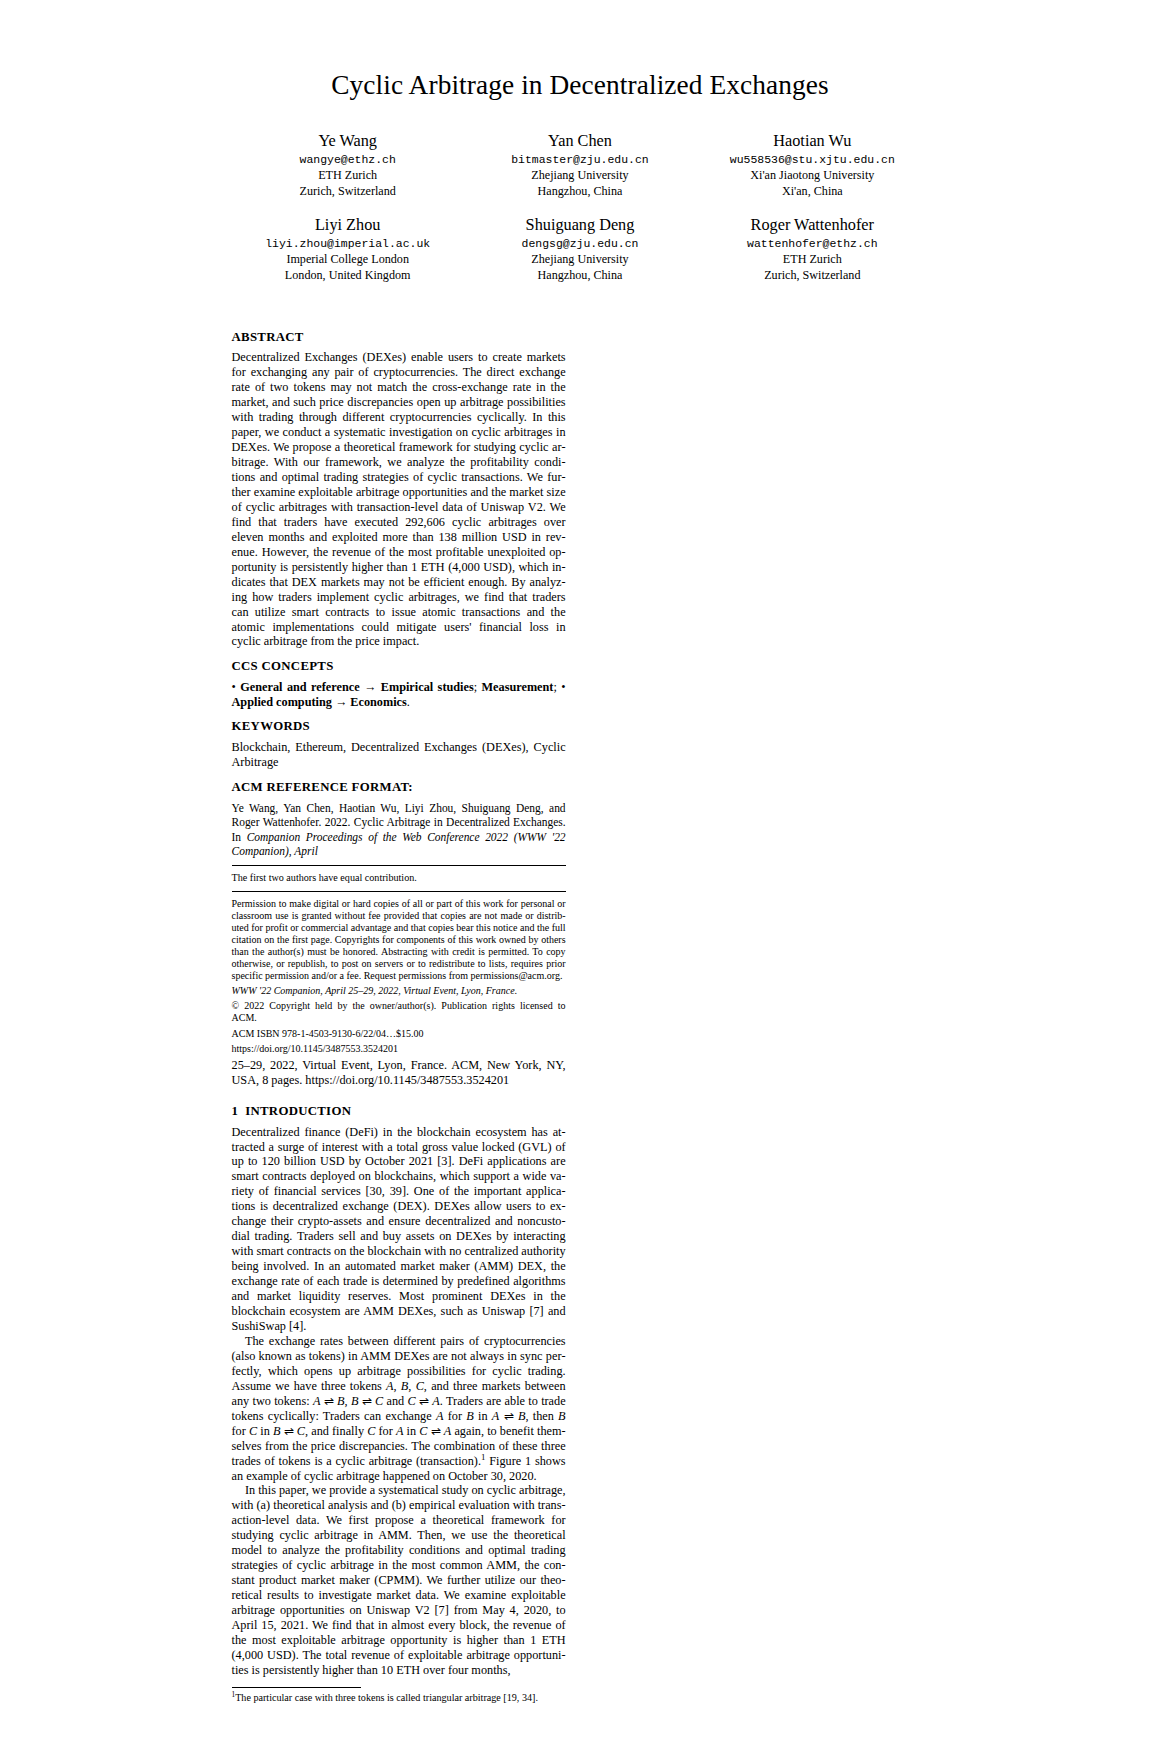Cyclic Arbitrage in Decentralized Exchanges
| Ye Wang wangye@ethz.ch ETH Zurich Zurich, Switzerland | Yan Chen bitmaster@zju.edu.cn Zhejiang University Hangzhou, China | Haotian Wu wu558536@stu.xjtu.edu.cn Xi'an Jiaotong University Xi'an, China |
| Liyi Zhou liyi.zhou@imperial.ac.uk Imperial College London London, United Kingdom | Shuiguang Deng dengsg@zju.edu.cn Zhejiang University Hangzhou, China | Roger Wattenhofer wattenhofer@ethz.ch ETH Zurich Zurich, Switzerland |
Abstract
Decentralized Exchanges (DEXes) enable users to create markets for exchanging any pair of cryptocurrencies. The direct exchange rate of two tokens may not match the cross-exchange rate in the market, and such price discrepancies open up arbitrage possibilities with trading through different cryptocurrencies cyclically. In this paper, we conduct a systematic investigation on cyclic arbitrages in DEXes. We propose a theoretical framework for studying cyclic arbitrage. With our framework, we analyze the profitability conditions and optimal trading strategies of cyclic transactions. We further examine exploitable arbitrage opportunities and the market size of cyclic arbitrages with transaction-level data of Uniswap V2. We find that traders have executed 292,606 cyclic arbitrages over eleven months and exploited more than 138 million USD in revenue. However, the revenue of the most profitable unexploited opportunity is persistently higher than 1 ETH (4,000 USD), which indicates that DEX markets may not be efficient enough. By analyzing how traders implement cyclic arbitrages, we find that traders can utilize smart contracts to issue atomic transactions and the atomic implementations could mitigate users' financial loss in cyclic arbitrage from the price impact.
CCS Concepts
• General and reference → Empirical studies; Measurement; • Applied computing → Economics.
Keywords
Blockchain, Ethereum, Decentralized Exchanges (DEXes), Cyclic Arbitrage
ACM Reference Format:
Ye Wang, Yan Chen, Haotian Wu, Liyi Zhou, Shuiguang Deng, and Roger Wattenhofer. 2022. Cyclic Arbitrage in Decentralized Exchanges. In Companion Proceedings of the Web Conference 2022 (WWW '22 Companion), April
The first two authors have equal contribution.
Permission to make digital or hard copies of all or part of this work for personal or classroom use is granted without fee provided that copies are not made or distributed for profit or commercial advantage and that copies bear this notice and the full citation on the first page. Copyrights for components of this work owned by others than the author(s) must be honored. Abstracting with credit is permitted. To copy otherwise, or republish, to post on servers or to redistribute to lists, requires prior specific permission and/or a fee. Request permissions from permissions@acm.org.
WWW '22 Companion, April 25–29, 2022, Virtual Event, Lyon, France.
© 2022 Copyright held by the owner/author(s). Publication rights licensed to ACM.
ACM ISBN 978-1-4503-9130-6/22/04…$15.00
https://doi.org/10.1145/3487553.3524201
25–29, 2022, Virtual Event, Lyon, France. ACM, New York, NY, USA, 8 pages. https://doi.org/10.1145/3487553.3524201
1 Introduction
Decentralized finance (DeFi) in the blockchain ecosystem has attracted a surge of interest with a total gross value locked (GVL) of up to 120 billion USD by October 2021 [3]. DeFi applications are smart contracts deployed on blockchains, which support a wide variety of financial services [30, 39]. One of the important applications is decentralized exchange (DEX). DEXes allow users to exchange their crypto-assets and ensure decentralized and noncustodial trading. Traders sell and buy assets on DEXes by interacting with smart contracts on the blockchain with no centralized authority being involved. In an automated market maker (AMM) DEX, the exchange rate of each trade is determined by predefined algorithms and market liquidity reserves. Most prominent DEXes in the blockchain ecosystem are AMM DEXes, such as Uniswap [7] and SushiSwap [4].
The exchange rates between different pairs of cryptocurrencies (also known as tokens) in AMM DEXes are not always in sync perfectly, which opens up arbitrage possibilities for cyclic trading. Assume we have three tokens A, B, C, and three markets between any two tokens: A ⇌ B, B ⇌ C and C ⇌ A. Traders are able to trade tokens cyclically: Traders can exchange A for B in A ⇌ B, then B for C in B ⇌ C, and finally C for A in C ⇌ A again, to benefit themselves from the price discrepancies. The combination of these three trades of tokens is a cyclic arbitrage (transaction).1 Figure 1 shows an example of cyclic arbitrage happened on October 30, 2020.
In this paper, we provide a systematical study on cyclic arbitrage, with (a) theoretical analysis and (b) empirical evaluation with transaction-level data. We first propose a theoretical framework for studying cyclic arbitrage in AMM. Then, we use the theoretical model to analyze the profitability conditions and optimal trading strategies of cyclic arbitrage in the most common AMM, the constant product market maker (CPMM). We further utilize our theoretical results to investigate market data. We examine exploitable arbitrage opportunities on Uniswap V2 [7] from May 4, 2020, to April 15, 2021. We find that in almost every block, the revenue of the most exploitable arbitrage opportunity is higher than 1 ETH (4,000 USD). The total revenue of exploitable arbitrage opportunities is persistently higher than 10 ETH over four months,
1The particular case with three tokens is called triangular arbitrage [19, 34].